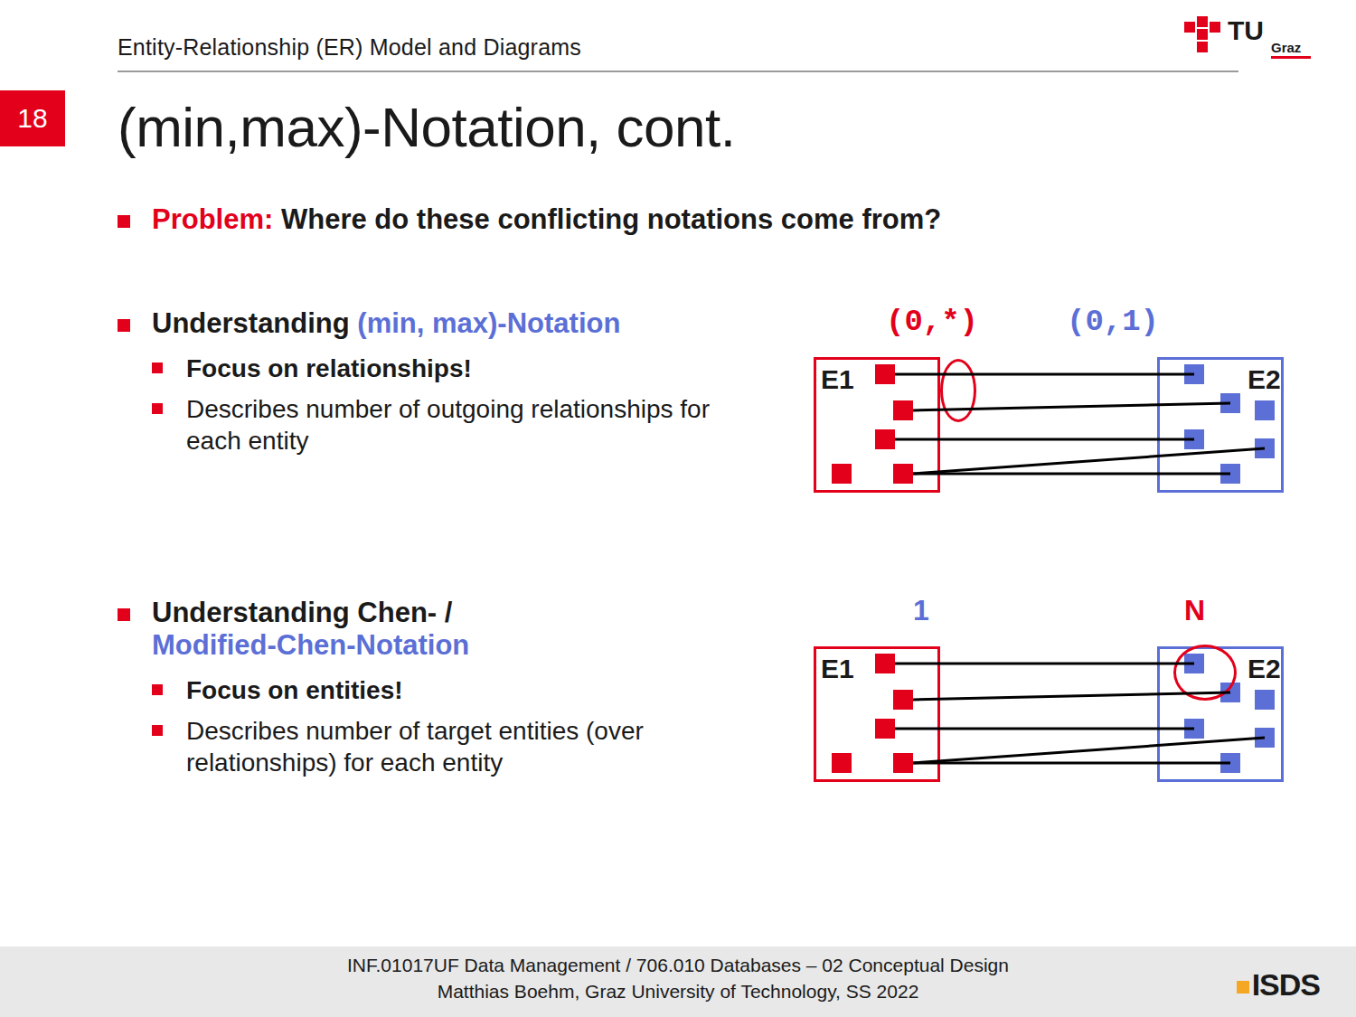Entity-Relationship (ER) Model and Diagrams
TU Graz
18
(min,max)-Notation, cont.
Problem: Where do these conflicting notations come from?
Understanding (min, max)-Notation
Focus on relationships!
Describes number of outgoing relationships for each entity
Understanding Chen- /
Modified-Chen-Notation
Focus on entities!
Describes number of target entities (over relationships) for each entity
(0,*)
(0,1)
E1
E2
1
N
E1
E2
INF.01017UF Data Management / 706.010 Databases – 02 Conceptual Design
Matthias Boehm, Graz University of Technology, SS 2022
ISDS